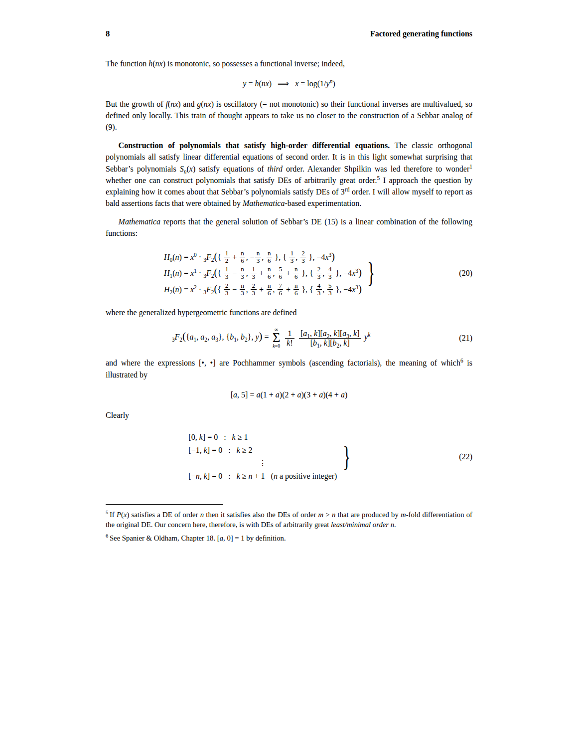8 Factored generating functions
The function h(nx) is monotonic, so possesses a functional inverse; indeed,
y = h(nx) ⟹ x = log(1/yn)
But the growth of f(nx) and g(nx) is oscillatory (= not monotonic) so their functional inverses are multivalued, so defined only locally. This train of thought appears to take us no closer to the construction of a Sebbar analog of (9).
Construction of polynomials that satisfy high-order differential equations. The classic orthogonal polynomials all satisfy linear differential equations of second order. It is in this light somewhat surprising that Sebbar’s polynomials Sn(x) satisfy equations of third order. Alexander Shpilkin was led therefore to wonder1 whether one can construct polynomials that satisfy DEs of arbitrarily great order.5 I approach the question by explaining how it comes about that Sebbar’s polynomials satisfy DEs of 3rd order. I will allow myself to report as bald assertions facts that were obtained by Mathematica-based experimentation.
Mathematica reports that the general solution of Sebbar’s DE (15) is a linear combination of the following functions:
H0(n) = x0 · 3F2({ 12 + n 6, −n 3, n 6 }, { 13, 23 }, −4x3)
H1(n) = x1 · 3F2({ 13 − n 3, 13 + n 6, 56 + n 6 }, { 23, 43 }, −4x3)
H2(n) = x2 · 3F2({ 23 − n 3, 23 + n 6, 76 + n 6 }, { 43, 53 }, −4x3)
}
(20)
where the generalized hypergeometric functions are defined
3F2({a1, a2, a3}, {b1, b2}, y) = ∞Σk=0 1 k! [a1, k][a2, k][a3, k][b1, k][b2, k] yk
(21)
and where the expressions [•, •] are Pochhammer symbols (ascending factorials), the meaning of which6 is illustrated by
[a, 5] = a(1 + a)(2 + a)(3 + a)(4 + a)
Clearly
[0, k] = 0 : k ≥ 1
[−1, k] = 0 : k ≥ 2
⋮
[−n, k] = 0 : k ≥ n + 1 (n a positive integer)
}
(22)
5 If P(x) satisfies a DE of order n then it satisfies also the DEs of order m > n that are produced by m-fold differentiation of the original DE. Our concern here, therefore, is with DEs of arbitrarily great least/minimal order n.
6 See Spanier & Oldham, Chapter 18. [a, 0] = 1 by definition.